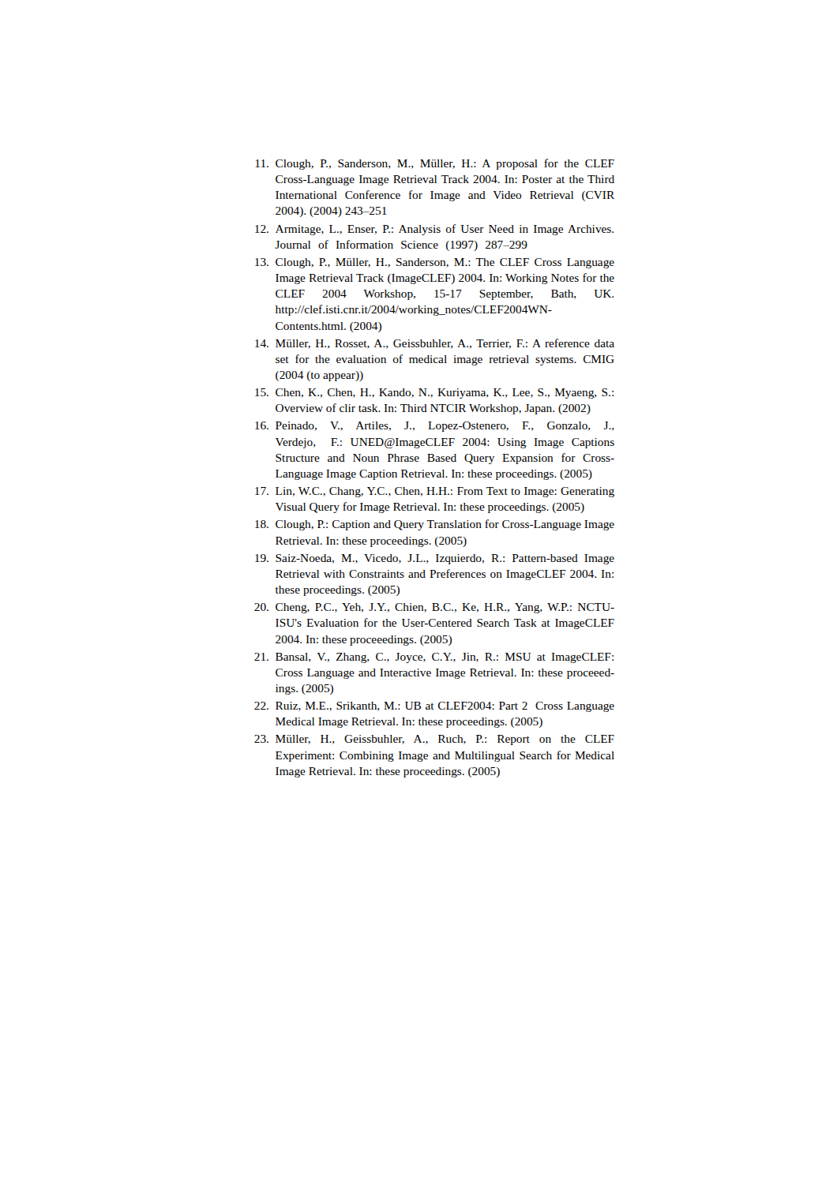Clough, P., Sanderson, M., Müller, H.: A proposal for the CLEF Cross-Language Image Retrieval Track 2004. In: Poster at the Third International Conference for Image and Video Retrieval (CVIR 2004). (2004) 243–251
Armitage, L., Enser, P.: Analysis of User Need in Image Archives. Journal of Information Science (1997) 287–299
Clough, P., Müller, H., Sanderson, M.: The CLEF Cross Language Image Retrieval Track (ImageCLEF) 2004. In: Working Notes for the CLEF 2004 Workshop, 15-17 September, Bath, UK. http://clef.isti.cnr.it/2004/working_notes/CLEF2004WN-Contents.html. (2004)
Müller, H., Rosset, A., Geissbuhler, A., Terrier, F.: A reference data set for the evaluation of medical image retrieval systems. CMIG (2004 (to appear))
Chen, K., Chen, H., Kando, N., Kuriyama, K., Lee, S., Myaeng, S.: Overview of clir task. In: Third NTCIR Workshop, Japan. (2002)
Peinado, V., Artiles, J., Lopez-Ostenero, F., Gonzalo, J., Verdejo, F.: UNED@ImageCLEF 2004: Using Image Captions Structure and Noun Phrase Based Query Expansion for Cross-Language Image Caption Retrieval. In: these proceedings. (2005)
Lin, W.C., Chang, Y.C., Chen, H.H.: From Text to Image: Generating Visual Query for Image Retrieval. In: these proceedings. (2005)
Clough, P.: Caption and Query Translation for Cross-Language Image Retrieval. In: these proceedings. (2005)
Saiz-Noeda, M., Vicedo, J.L., Izquierdo, R.: Pattern-based Image Retrieval with Constraints and Preferences on ImageCLEF 2004. In: these proceedings. (2005)
Cheng, P.C., Yeh, J.Y., Chien, B.C., Ke, H.R., Yang, W.P.: NCTU-ISU's Evaluation for the User-Centered Search Task at ImageCLEF 2004. In: these proceeedings. (2005)
Bansal, V., Zhang, C., Joyce, C.Y., Jin, R.: MSU at ImageCLEF: Cross Language and Interactive Image Retrieval. In: these proceeedings. (2005)
Ruiz, M.E., Srikanth, M.: UB at CLEF2004: Part 2 Cross Language Medical Image Retrieval. In: these proceedings. (2005)
Müller, H., Geissbuhler, A., Ruch, P.: Report on the CLEF Experiment: Combining Image and Multilingual Search for Medical Image Retrieval. In: these proceedings. (2005)